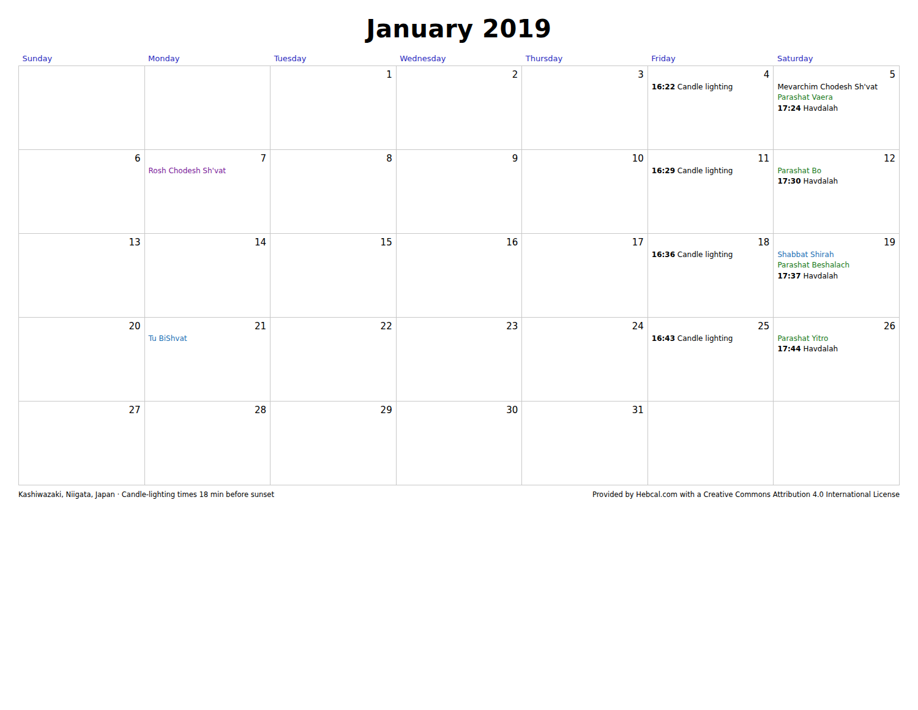January 2019
| Sunday | Monday | Tuesday | Wednesday | Thursday | Friday | Saturday |
| --- | --- | --- | --- | --- | --- | --- |
| | | 1 | 2 | 3 | 4 16:22 Candle lighting | 5 Mevarchim Chodesh Sh'vat Parashat Vaera 17:24 Havdalah |
| 6 | 7 Rosh Chodesh Sh'vat | 8 | 9 | 10 | 11 16:29 Candle lighting | 12 Parashat Bo 17:30 Havdalah |
| 13 | 14 | 15 | 16 | 17 | 18 16:36 Candle lighting | 19 Shabbat Shirah Parashat Beshalach 17:37 Havdalah |
| 20 | 21 Tu BiShvat | 22 | 23 | 24 | 25 16:43 Candle lighting | 26 Parashat Yitro 17:44 Havdalah |
| 27 | 28 | 29 | 30 | 31 | | |
Kashiwazaki, Niigata, Japan · Candle-lighting times 18 min before sunset
Provided by Hebcal.com with a Creative Commons Attribution 4.0 International License